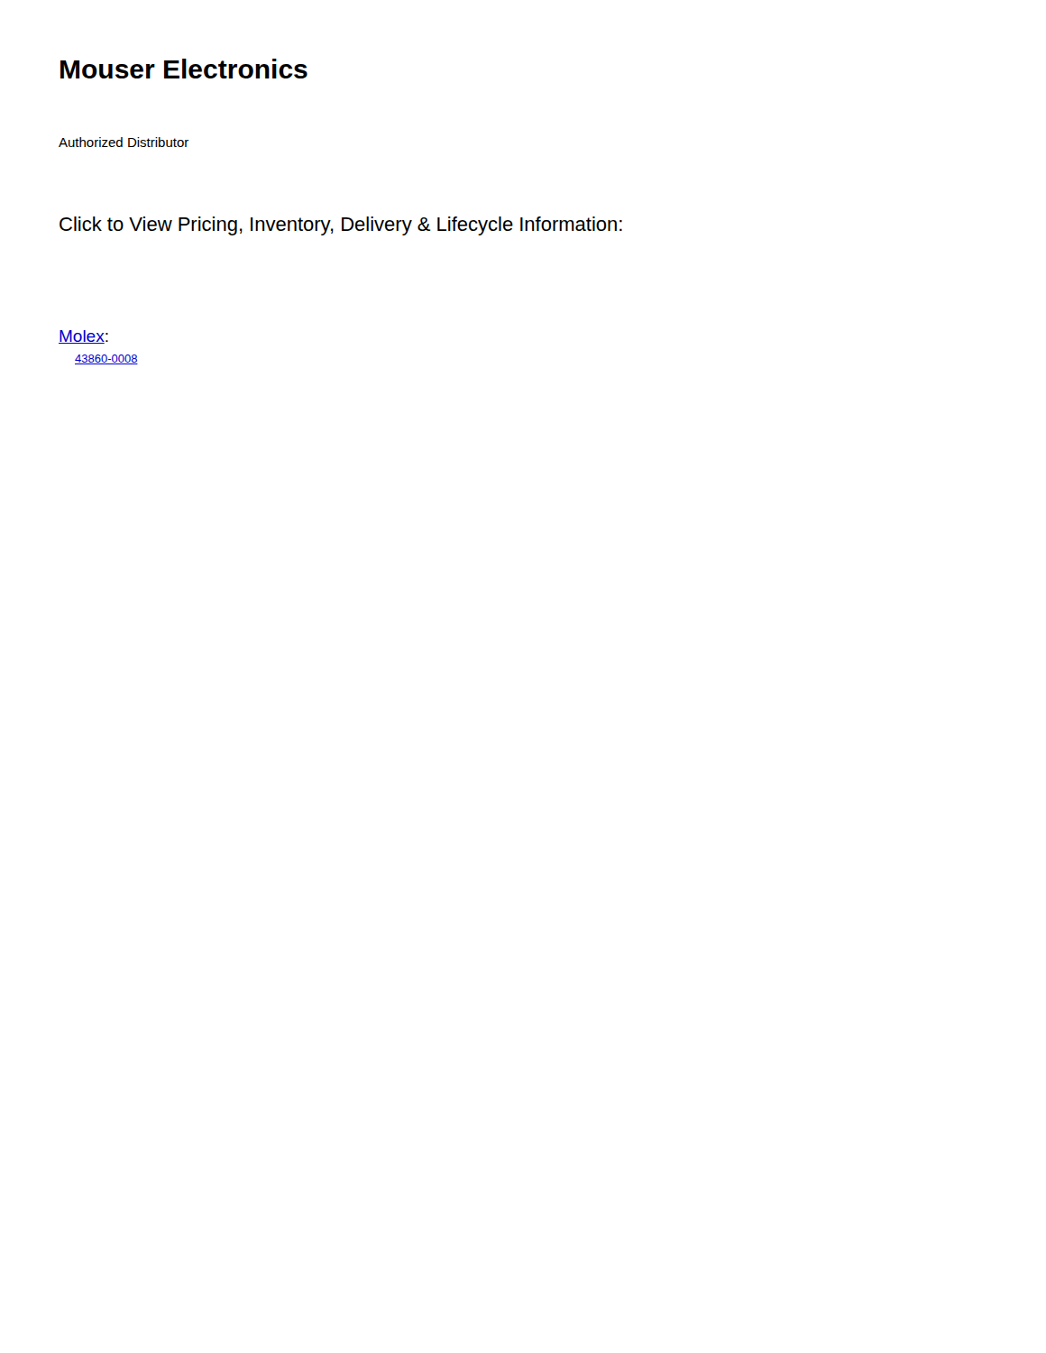Mouser Electronics
Authorized Distributor
Click to View Pricing, Inventory, Delivery & Lifecycle Information:
Molex:
43860-0008